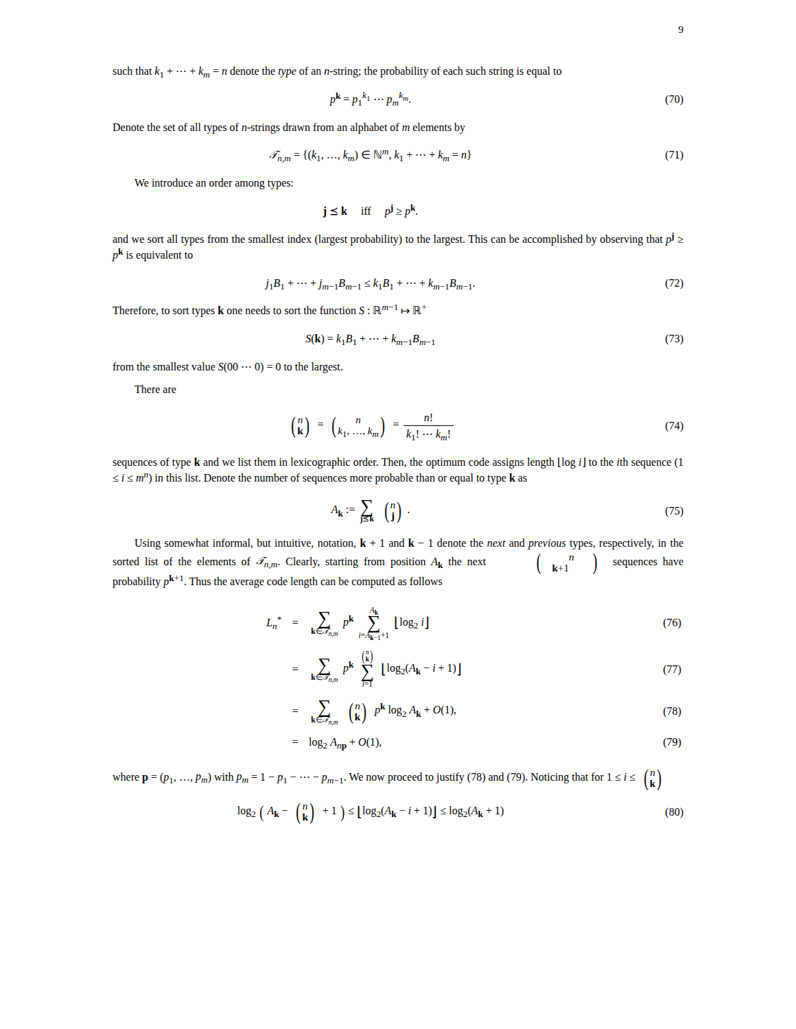9
such that k1 + ⋯ + km = n denote the type of an n-string; the probability of each such string is equal to
pk = p1k1 ⋯ pmkm.
(70)
Denote the set of all types of n-strings drawn from an alphabet of m elements by
𝒯n,m = {(k1, …, km) ∈ ℕm, k1 + ⋯ + km = n}
(71)
We introduce an order among types:
j ⪯ k iff pj ≥ pk.
and we sort all types from the smallest index (largest probability) to the largest. This can be accomplished by observing that pj ≥ pk is equivalent to
j1B1 + ⋯ + jm−1Bm−1 ≤ k1B1 + ⋯ + km−1Bm−1.
(72)
Therefore, to sort types k one needs to sort the function S : ℝm−1 ↦ ℝ+
S(k) = k1B1 + ⋯ + km−1Bm−1
(73)
from the smallest value S(00 ⋯ 0) = 0 to the largest.
There are
(n
k) = (n
k1, …, km) = n!k1! ⋯ km!
(74)
sequences of type k and we list them in lexicographic order. Then, the optimum code assigns length ⌊log i⌋ to the ith sequence (1 ≤ i ≤ mn) in this list. Denote the number of sequences more probable than or equal to type k as
Ak := ∑j⪯k (n
j).
(75)
Using somewhat informal, but intuitive, notation, k + 1 and k − 1 denote the next and previous types, respectively, in the sorted list of the elements of 𝒯n,m. Clearly, starting from position Ak the next (n
k+1) sequences have probability pk+1. Thus the average code length can be computed as follows
Ln*
=
∑k∈𝒯n,m pk Ak∑i=Ak−1+1 ⌊log2 i⌋
(76)
=
∑k∈𝒯n,m pk (n
k)∑i=1 ⌊log2(Ak − i + 1)⌋
(77)
=
∑k∈𝒯n,m (n
k) pk log2 Ak + O(1),
(78)
=
log2 Anp + O(1),
(79)
where p = (p1, …, pm) with pm = 1 − p1 − ⋯ − pm−1. We now proceed to justify (78) and (79). Noticing that for 1 ≤ i ≤ (n
k)
log2 ( Ak − (n
k) + 1 ) ≤ ⌊log2(Ak − i + 1)⌋ ≤ log2(Ak + 1)
(80)